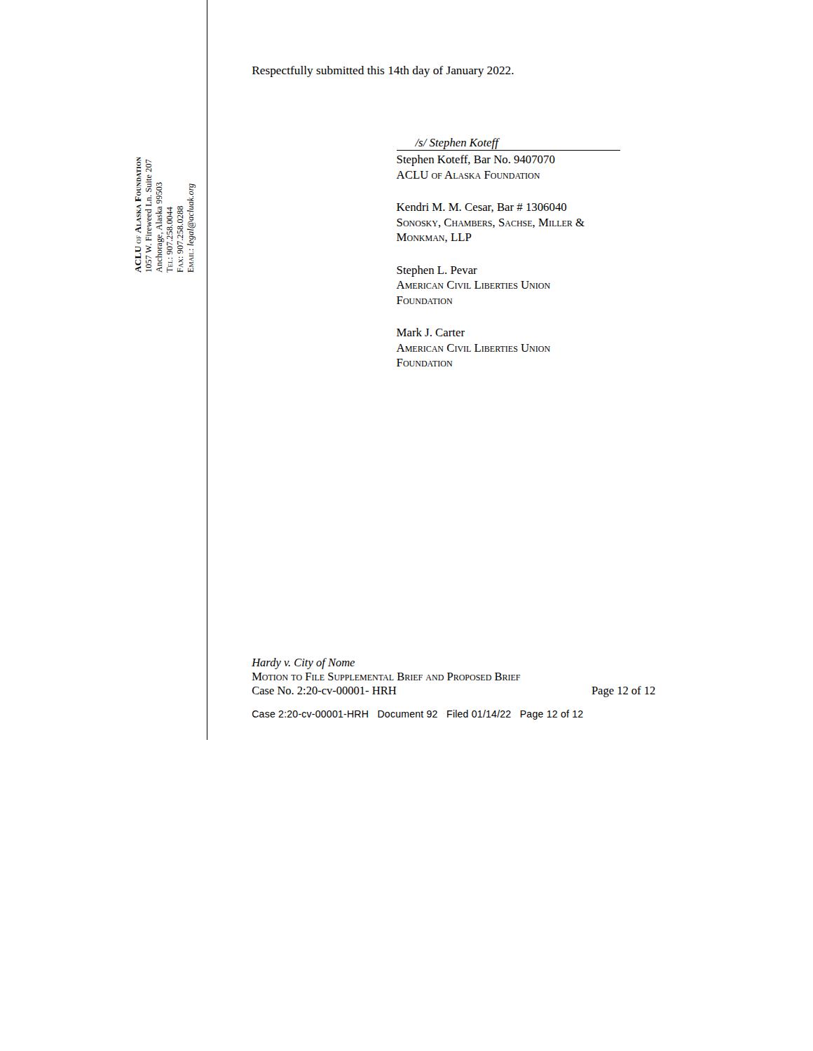ACLU of Alaska Foundation
1057 W. Fireweed Ln. Suite 207
Anchorage, Alaska 99503
Tel: 907.258.0044
Fax: 907.258.0288
Email: legal@acluak.org
Respectfully submitted this 14th day of January 2022.
/s/ Stephen Koteff
Stephen Koteff, Bar No. 9407070
ACLU of Alaska Foundation
Kendri M. M. Cesar, Bar # 1306040
Sonosky, Chambers, Sachse, Miller &
Monkman, LLP
Stephen L. Pevar
American Civil Liberties Union
Foundation
Mark J. Carter
American Civil Liberties Union
Foundation
Hardy v. City of Nome
Motion to File Supplemental Brief and Proposed Brief
Case No. 2:20-cv-00001- HRH Page 12 of 12
Case 2:20-cv-00001-HRH Document 92 Filed 01/14/22 Page 12 of 12